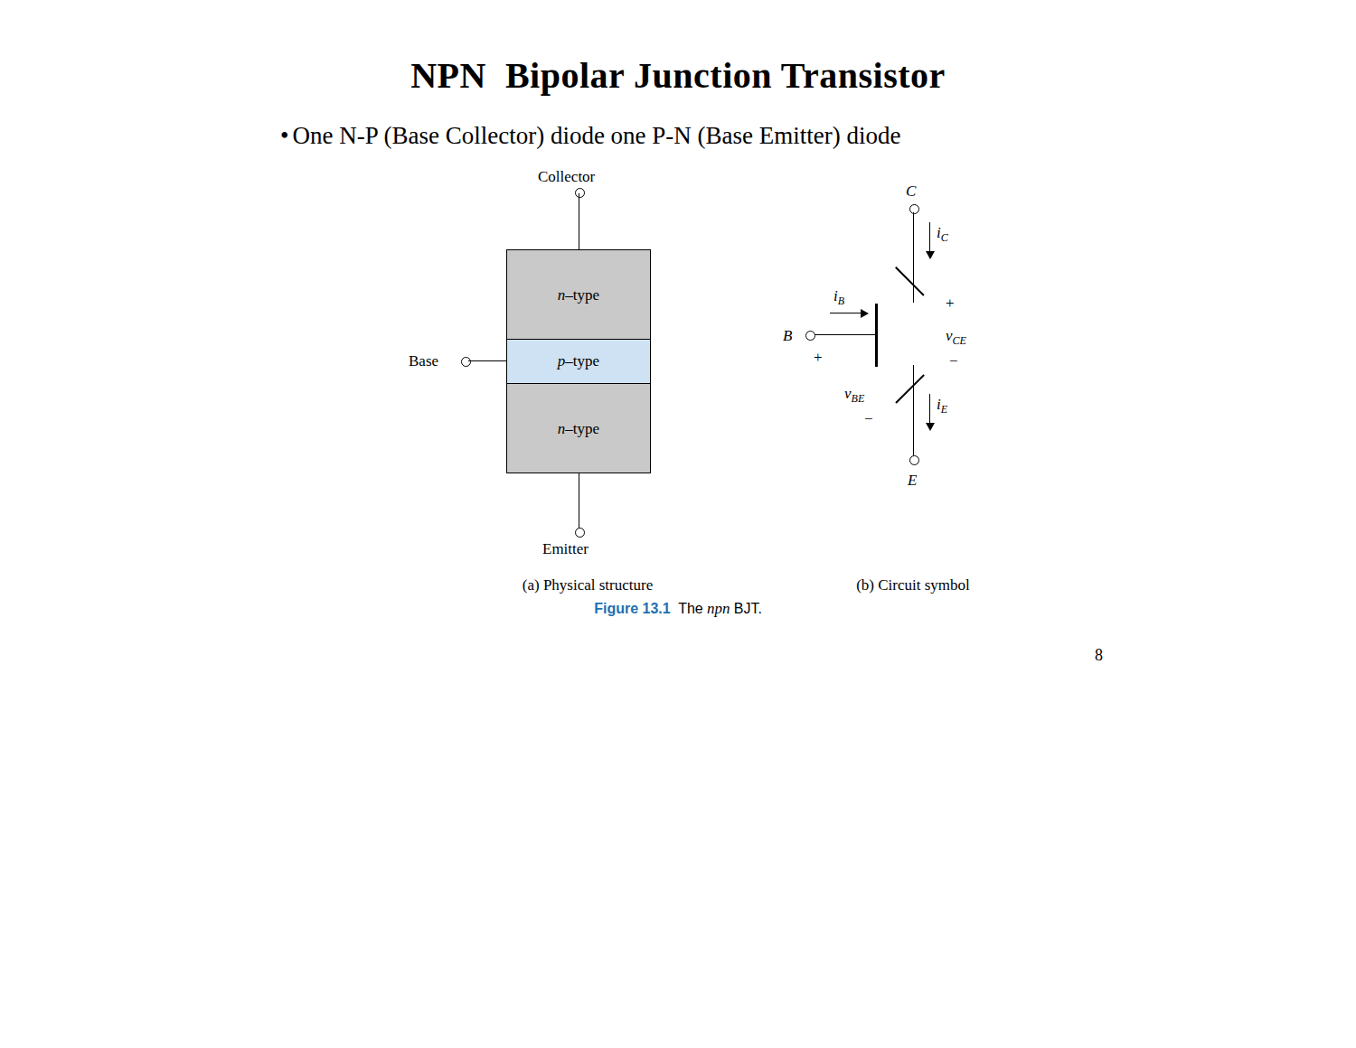NPN Bipolar Junction Transistor
One N-P (Base Collector) diode one P-N (Base Emitter) diode
Collector
n–type
p–type
n–type
Base
Emitter
(a) Physical structure
C
B
E
iC
iB
iE
+
vCE
−
+
vBE
−
(b) Circuit symbol
Figure 13.1 The npn BJT.
8